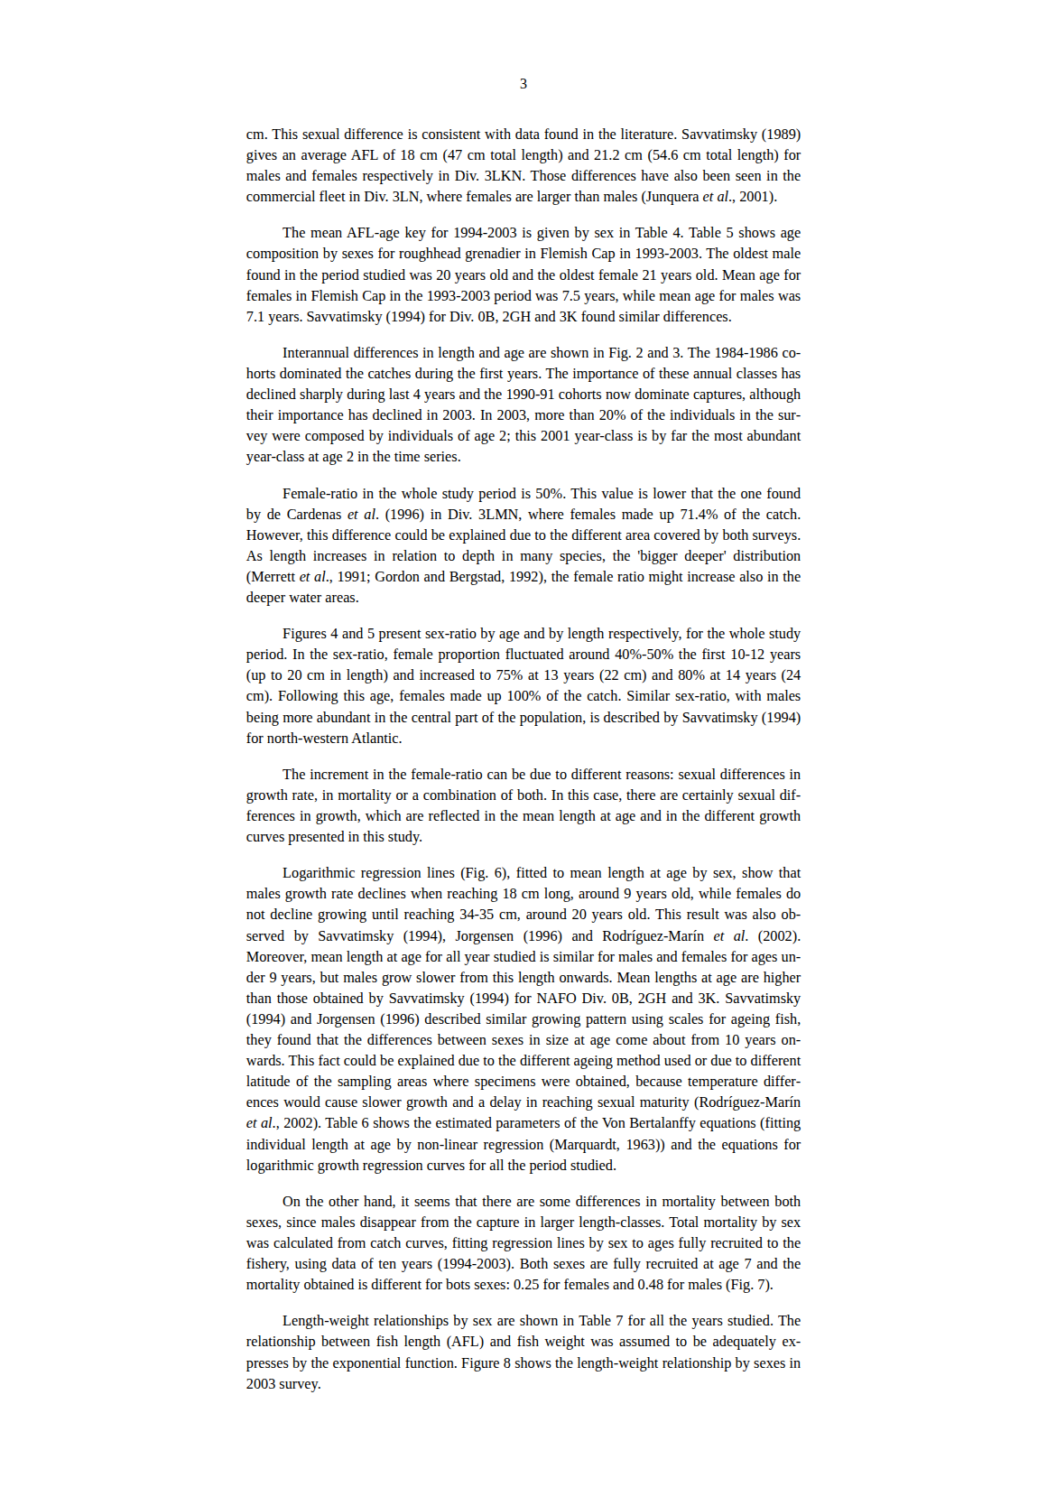3
cm. This sexual difference is consistent with data found in the literature. Savvatimsky (1989) gives an average AFL of 18 cm (47 cm total length) and 21.2 cm (54.6 cm total length) for males and females respectively in Div. 3LKN. Those differences have also been seen in the commercial fleet in Div. 3LN, where females are larger than males (Junquera et al., 2001).
The mean AFL-age key for 1994-2003 is given by sex in Table 4. Table 5 shows age composition by sexes for roughhead grenadier in Flemish Cap in 1993-2003. The oldest male found in the period studied was 20 years old and the oldest female 21 years old. Mean age for females in Flemish Cap in the 1993-2003 period was 7.5 years, while mean age for males was 7.1 years. Savvatimsky (1994) for Div. 0B, 2GH and 3K found similar differences.
Interannual differences in length and age are shown in Fig. 2 and 3. The 1984-1986 cohorts dominated the catches during the first years. The importance of these annual classes has declined sharply during last 4 years and the 1990-91 cohorts now dominate captures, although their importance has declined in 2003. In 2003, more than 20% of the individuals in the survey were composed by individuals of age 2; this 2001 year-class is by far the most abundant year-class at age 2 in the time series.
Female-ratio in the whole study period is 50%. This value is lower that the one found by de Cardenas et al. (1996) in Div. 3LMN, where females made up 71.4% of the catch. However, this difference could be explained due to the different area covered by both surveys. As length increases in relation to depth in many species, the 'bigger deeper' distribution (Merrett et al., 1991; Gordon and Bergstad, 1992), the female ratio might increase also in the deeper water areas.
Figures 4 and 5 present sex-ratio by age and by length respectively, for the whole study period. In the sex-ratio, female proportion fluctuated around 40%-50% the first 10-12 years (up to 20 cm in length) and increased to 75% at 13 years (22 cm) and 80% at 14 years (24 cm). Following this age, females made up 100% of the catch. Similar sex-ratio, with males being more abundant in the central part of the population, is described by Savvatimsky (1994) for north-western Atlantic.
The increment in the female-ratio can be due to different reasons: sexual differences in growth rate, in mortality or a combination of both. In this case, there are certainly sexual differences in growth, which are reflected in the mean length at age and in the different growth curves presented in this study.
Logarithmic regression lines (Fig. 6), fitted to mean length at age by sex, show that males growth rate declines when reaching 18 cm long, around 9 years old, while females do not decline growing until reaching 34-35 cm, around 20 years old. This result was also observed by Savvatimsky (1994), Jorgensen (1996) and Rodríguez-Marín et al. (2002). Moreover, mean length at age for all year studied is similar for males and females for ages under 9 years, but males grow slower from this length onwards. Mean lengths at age are higher than those obtained by Savvatimsky (1994) for NAFO Div. 0B, 2GH and 3K. Savvatimsky (1994) and Jorgensen (1996) described similar growing pattern using scales for ageing fish, they found that the differences between sexes in size at age come about from 10 years onwards. This fact could be explained due to the different ageing method used or due to different latitude of the sampling areas where specimens were obtained, because temperature differences would cause slower growth and a delay in reaching sexual maturity (Rodríguez-Marín et al., 2002). Table 6 shows the estimated parameters of the Von Bertalanffy equations (fitting individual length at age by non-linear regression (Marquardt, 1963)) and the equations for logarithmic growth regression curves for all the period studied.
On the other hand, it seems that there are some differences in mortality between both sexes, since males disappear from the capture in larger length-classes. Total mortality by sex was calculated from catch curves, fitting regression lines by sex to ages fully recruited to the fishery, using data of ten years (1994-2003). Both sexes are fully recruited at age 7 and the mortality obtained is different for bots sexes: 0.25 for females and 0.48 for males (Fig. 7).
Length-weight relationships by sex are shown in Table 7 for all the years studied. The relationship between fish length (AFL) and fish weight was assumed to be adequately expresses by the exponential function. Figure 8 shows the length-weight relationship by sexes in 2003 survey.